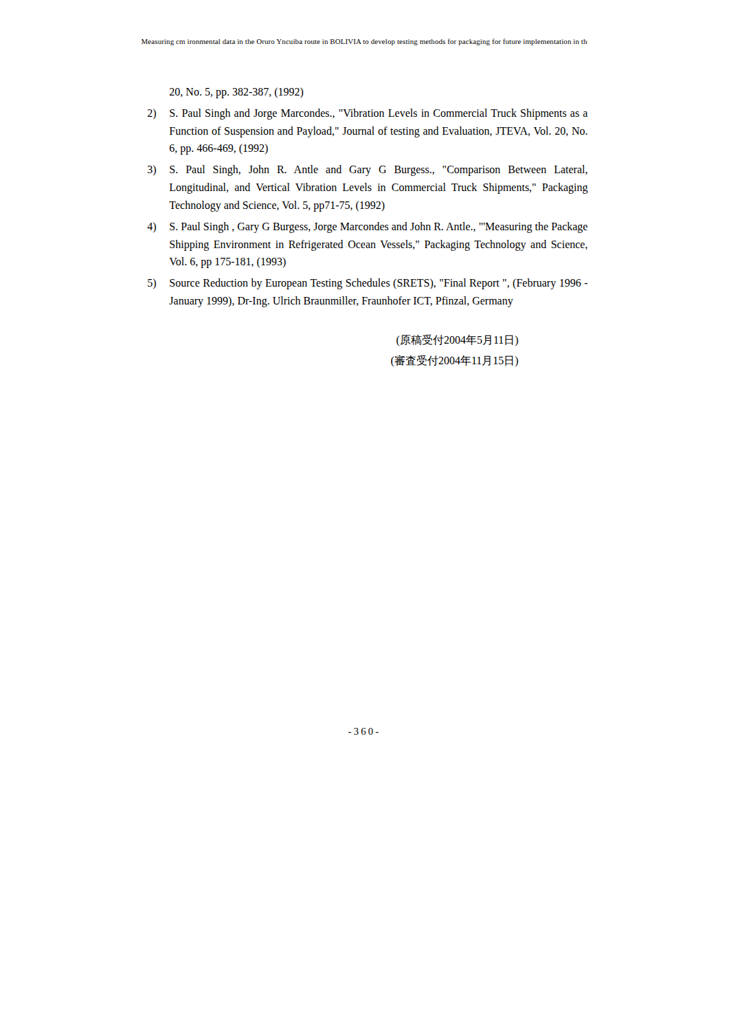Measuring cm ironmental data in the Oruro Yncuiba route in BOLIVIA to develop testing methods for packaging for future implementation in the laboratory
20, No. 5, pp. 382-387, (1992)
2) S. Paul Singh and Jorge Marcondes., "Vibration Levels in Commercial Truck Shipments as a Function of Suspension and Payload," Journal of testing and Evaluation, JTEVA, Vol. 20, No. 6, pp. 466-469, (1992)
3) S. Paul Singh, John R. Antle and Gary G Burgess., "Comparison Between Lateral, Longitudinal, and Vertical Vibration Levels in Commercial Truck Shipments," Packaging Technology and Science, Vol. 5, pp71-75, (1992)
4) S. Paul Singh , Gary G Burgess, Jorge Marcondes and John R. Antle., "'Measuring the Package Shipping Environment in Refrigerated Ocean Vessels," Packaging Technology and Science, Vol. 6, pp 175-181, (1993)
5) Source Reduction by European Testing Schedules (SRETS), "Final Report ", (February 1996 - January 1999), Dr-Ing. Ulrich Braunmiller, Fraunhofer ICT, Pfinzal, Germany
(原稿受付2004年5月11日)
(審査受付2004年11月15日)
-360-